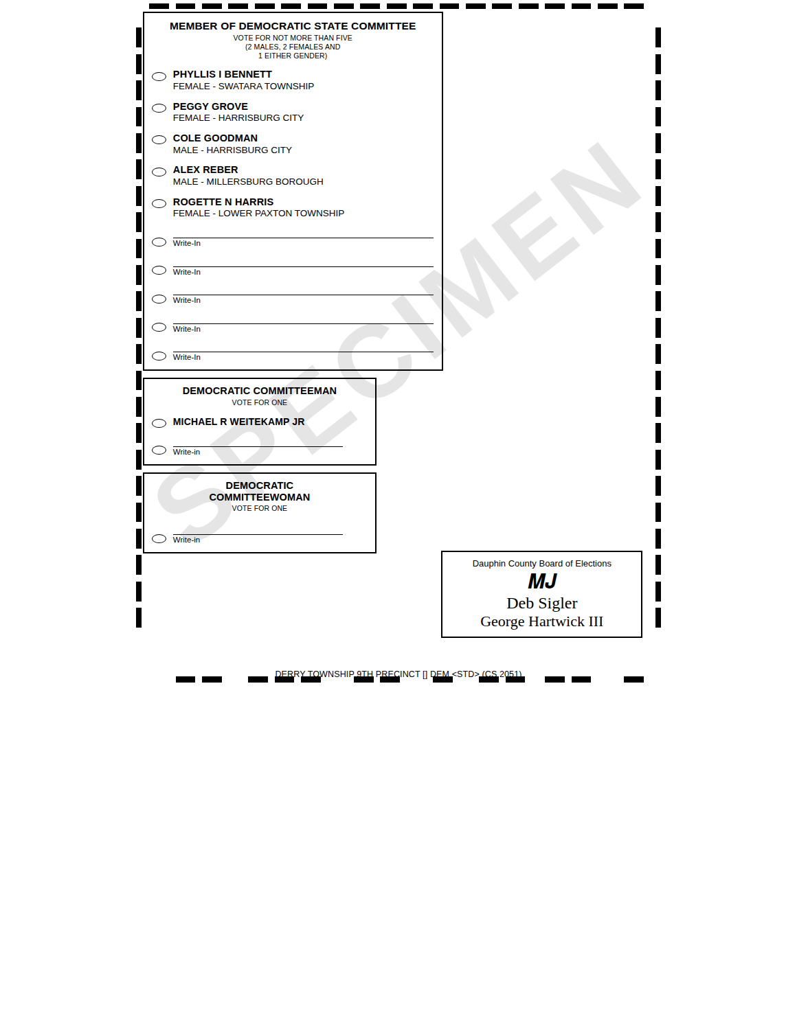SPECIMEN
MEMBER OF DEMOCRATIC STATE COMMITTEE
VOTE FOR NOT MORE THAN FIVE
(2 MALES, 2 FEMALES AND
1 EITHER GENDER)
PHYLLIS I BENNETT
FEMALE - SWATARA TOWNSHIP
PEGGY GROVE
FEMALE - HARRISBURG CITY
COLE GOODMAN
MALE - HARRISBURG CITY
ALEX REBER
MALE - MILLERSBURG BOROUGH
ROGETTE N HARRIS
FEMALE - LOWER PAXTON TOWNSHIP
Write-In
Write-In
Write-In
Write-In
Write-In
DEMOCRATIC COMMITTEEMAN
VOTE FOR ONE
MICHAEL R WEITEKAMP JR
Write-in
DEMOCRATIC
COMMITTEEWOMAN
VOTE FOR ONE
Write-in
Dauphin County Board of Elections
𝑴𝑱
Deb Sigler
George Hartwick III
DERRY TOWNSHIP 9TH PRECINCT [] DEM <STD> (CS 2051)